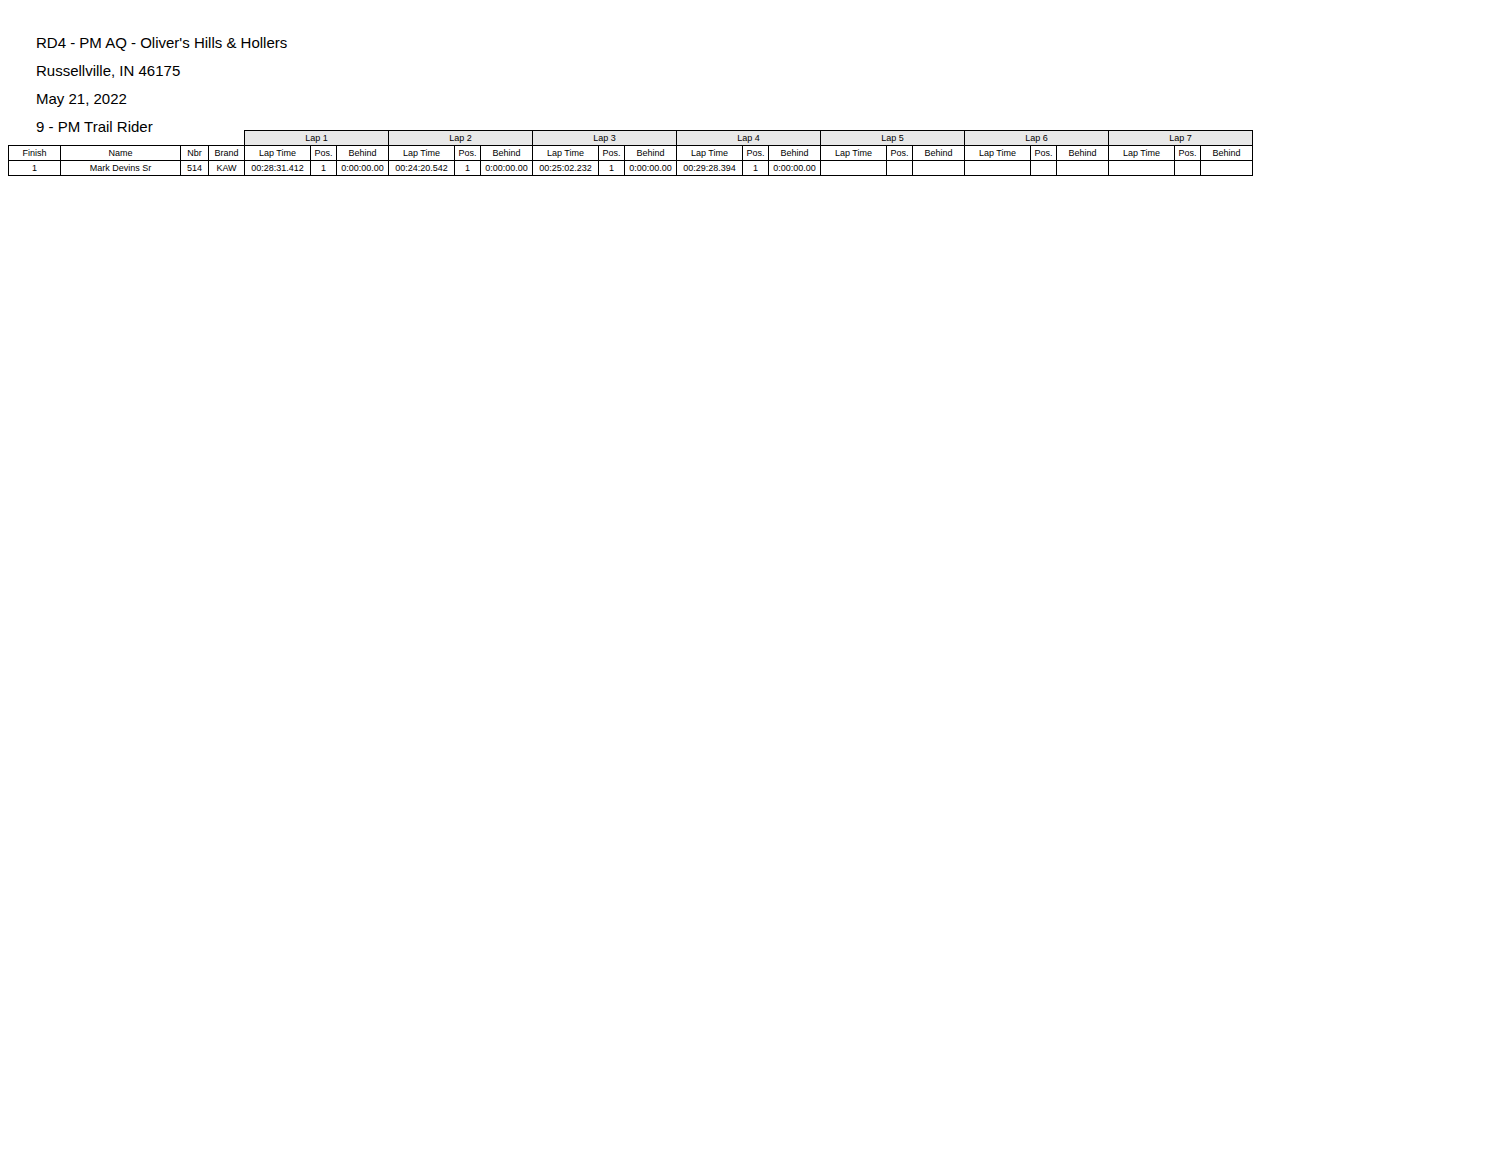RD4 - PM AQ - Oliver's Hills & Hollers
Russellville, IN 46175
May 21, 2022
9 - PM Trail Rider
| | | | | Lap 1 | Lap 2 | Lap 3 | Lap 4 | Lap 5 | Lap 6 | Lap 7 |
| --- | --- | --- | --- | --- | --- | --- | --- | --- | --- | --- |
| Finish | Name | Nbr | Brand | Lap Time | Pos. | Behind | Lap Time | Pos. | Behind | Lap Time | Pos. | Behind | Lap Time | Pos. | Behind | Lap Time | Pos. | Behind | Lap Time | Pos. | Behind | Lap Time | Pos. | Behind |
| 1 | Mark Devins Sr | 514 | KAW | 00:28:31.412 | 1 | 0:00:00.00 | 00:24:20.542 | 1 | 0:00:00.00 | 00:25:02.232 | 1 | 0:00:00.00 | 00:29:28.394 | 1 | 0:00:00.00 | | | | | | | | | |